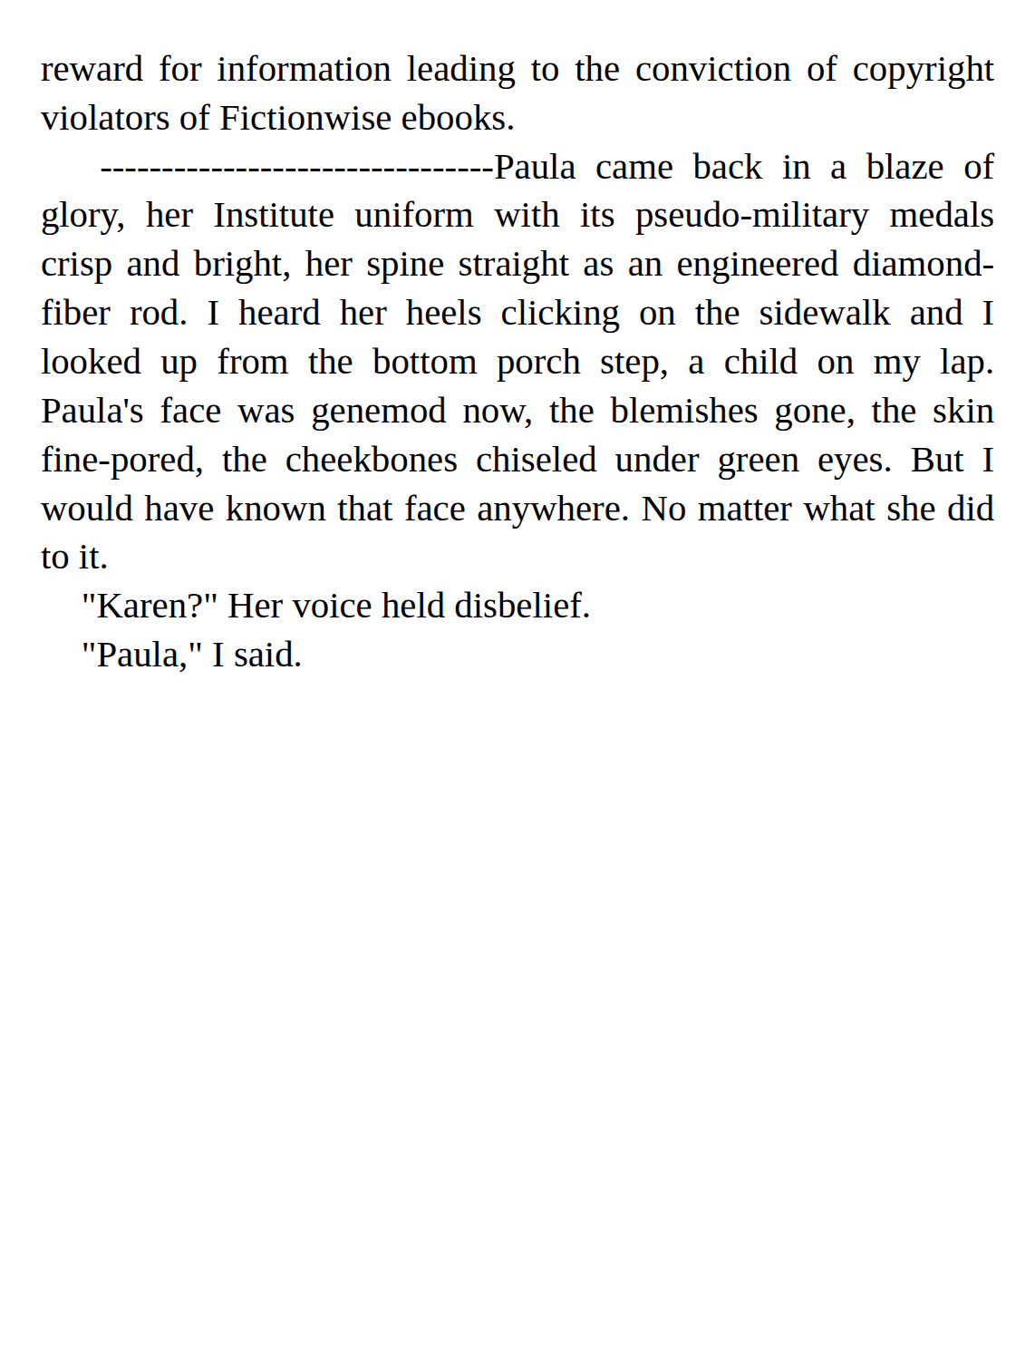reward for information leading to the conviction of copyright violators of Fictionwise ebooks.
--------------------------------Paula came back in a blaze of glory, her Institute uniform with its pseudo-military medals crisp and bright, her spine straight as an engineered diamond-fiber rod. I heard her heels clicking on the sidewalk and I looked up from the bottom porch step, a child on my lap. Paula's face was genemod now, the blemishes gone, the skin fine-pored, the cheekbones chiseled under green eyes. But I would have known that face anywhere. No matter what she did to it.
"Karen?" Her voice held disbelief.
"Paula," I said.